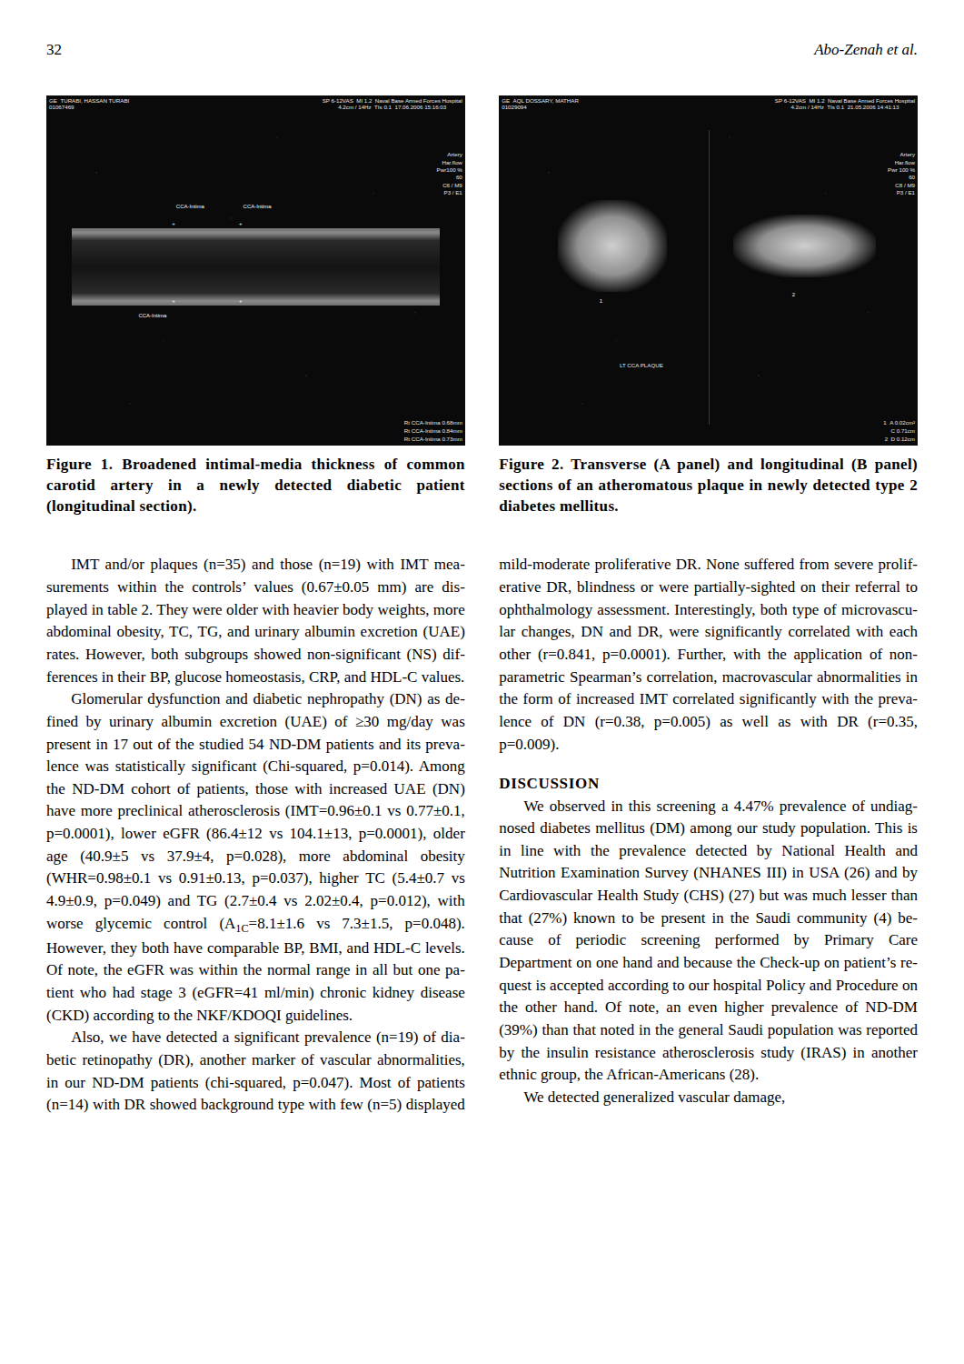32 Abo-Zenah et al.
GE TURABI, HASSAN TURABI
01067469 SP 6-12VAS MI 1.2 Naval Base Armed Forces Hospital
4.2cm / 14Hz TIs 0.1 17.06.2006 15:16:03
Artery
Har.flow
Pwr100 %
60
C6 / M9
P3 / E1
+
+
+
+
CCA-Intima
CCA-Intima
CCA-Intima
Rt CCA-Intima 0.68mm
Rt CCA-Intima 0.84mm
Rt CCA-Intima 0.73mm
Figure 1. Broadened intimal-media thickness of common carotid artery in a newly detected diabetic patient (longitudinal section).
GE AQL DOSSARY, MATHAR
01029094 SP 6-12VAS MI 1.2 Naval Base Armed Forces Hospital
4.2cm / 14Hz TIs 0.1 21.05.2006 14:41:13
Artery
Har.flow
Pwr 100 %
60
C8 / M9
P3 / E1
1
2
LT CCA PLAQUE
1 A 0.02cm²
C 0.71cm
2 D 0.12cm
Figure 2. Transverse (A panel) and longitudinal (B panel) sections of an atheromatous plaque in newly detected type 2 diabetes mellitus.
IMT and/or plaques (n=35) and those (n=19) with IMT measurements within the controls’ values (0.67±0.05 mm) are displayed in table 2. They were older with heavier body weights, more abdominal obesity, TC, TG, and urinary albumin excretion (UAE) rates. However, both subgroups showed non-significant (NS) differences in their BP, glucose homeostasis, CRP, and HDL-C values.
Glomerular dysfunction and diabetic nephropathy (DN) as defined by urinary albumin excretion (UAE) of ≥30 mg/day was present in 17 out of the studied 54 ND-DM patients and its prevalence was statistically significant (Chi-squared, p=0.014). Among the ND-DM cohort of patients, those with increased UAE (DN) have more preclinical atherosclerosis (IMT=0.96±0.1 vs 0.77±0.1, p=0.0001), lower eGFR (86.4±12 vs 104.1±13, p=0.0001), older age (40.9±5 vs 37.9±4, p=0.028), more abdominal obesity (WHR=0.98±0.1 vs 0.91±0.13, p=0.037), higher TC (5.4±0.7 vs 4.9±0.9, p=0.049) and TG (2.7±0.4 vs 2.02±0.4, p=0.012), with worse glycemic control (A1C=8.1±1.6 vs 7.3±1.5, p=0.048). However, they both have comparable BP, BMI, and HDL-C levels. Of note, the eGFR was within the normal range in all but one patient who had stage 3 (eGFR=41 ml/min) chronic kidney disease (CKD) according to the NKF/KDOQI guidelines.
Also, we have detected a significant prevalence (n=19) of diabetic retinopathy (DR), another marker of vascular abnormalities, in our ND-DM patients (chi-squared, p=0.047). Most of patients (n=14) with DR showed background type with few (n=5) displayed mild-moderate proliferative DR. None suffered from severe proliferative DR, blindness or were partially-sighted on their referral to ophthalmology assessment. Interestingly, both type of microvascular changes, DN and DR, were significantly correlated with each other (r=0.841, p=0.0001). Further, with the application of non-parametric Spearman’s correlation, macrovascular abnormalities in the form of increased IMT correlated significantly with the prevalence of DN (r=0.38, p=0.005) as well as with DR (r=0.35, p=0.009).
DISCUSSION
We observed in this screening a 4.47% prevalence of undiagnosed diabetes mellitus (DM) among our study population. This is in line with the prevalence detected by National Health and Nutrition Examination Survey (NHANES III) in USA (26) and by Cardiovascular Health Study (CHS) (27) but was much lesser than that (27%) known to be present in the Saudi community (4) because of periodic screening performed by Primary Care Department on one hand and because the Check-up on patient’s request is accepted according to our hospital Policy and Procedure on the other hand. Of note, an even higher prevalence of ND-DM (39%) than that noted in the general Saudi population was reported by the insulin resistance atherosclerosis study (IRAS) in another ethnic group, the African-Americans (28).
We detected generalized vascular damage,